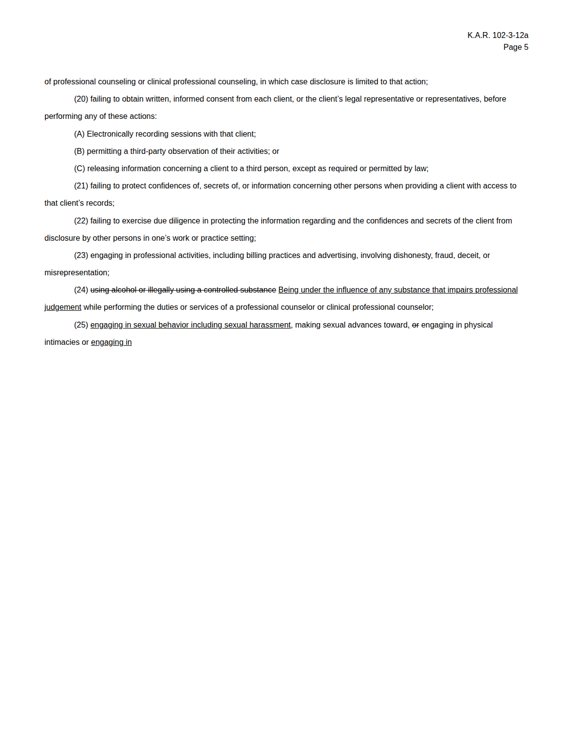K.A.R. 102-3-12a
Page 5
of professional counseling or clinical professional counseling, in which case disclosure is limited to that action;
(20) failing to obtain written, informed consent from each client, or the client’s legal representative or representatives, before performing any of these actions:
(A) Electronically recording sessions with that client;
(B) permitting a third-party observation of their activities; or
(C) releasing information concerning a client to a third person, except as required or permitted by law;
(21) failing to protect confidences of, secrets of, or information concerning other persons when providing a client with access to that client’s records;
(22) failing to exercise due diligence in protecting the information regarding and the confidences and secrets of the client from disclosure by other persons in one’s work or practice setting;
(23) engaging in professional activities, including billing practices and advertising, involving dishonesty, fraud, deceit, or misrepresentation;
(24) using alcohol or illegally using a controlled substance Being under the influence of any substance that impairs professional judgement while performing the duties or services of a professional counselor or clinical professional counselor;
(25) engaging in sexual behavior including sexual harassment, making sexual advances toward, or engaging in physical intimacies or engaging in